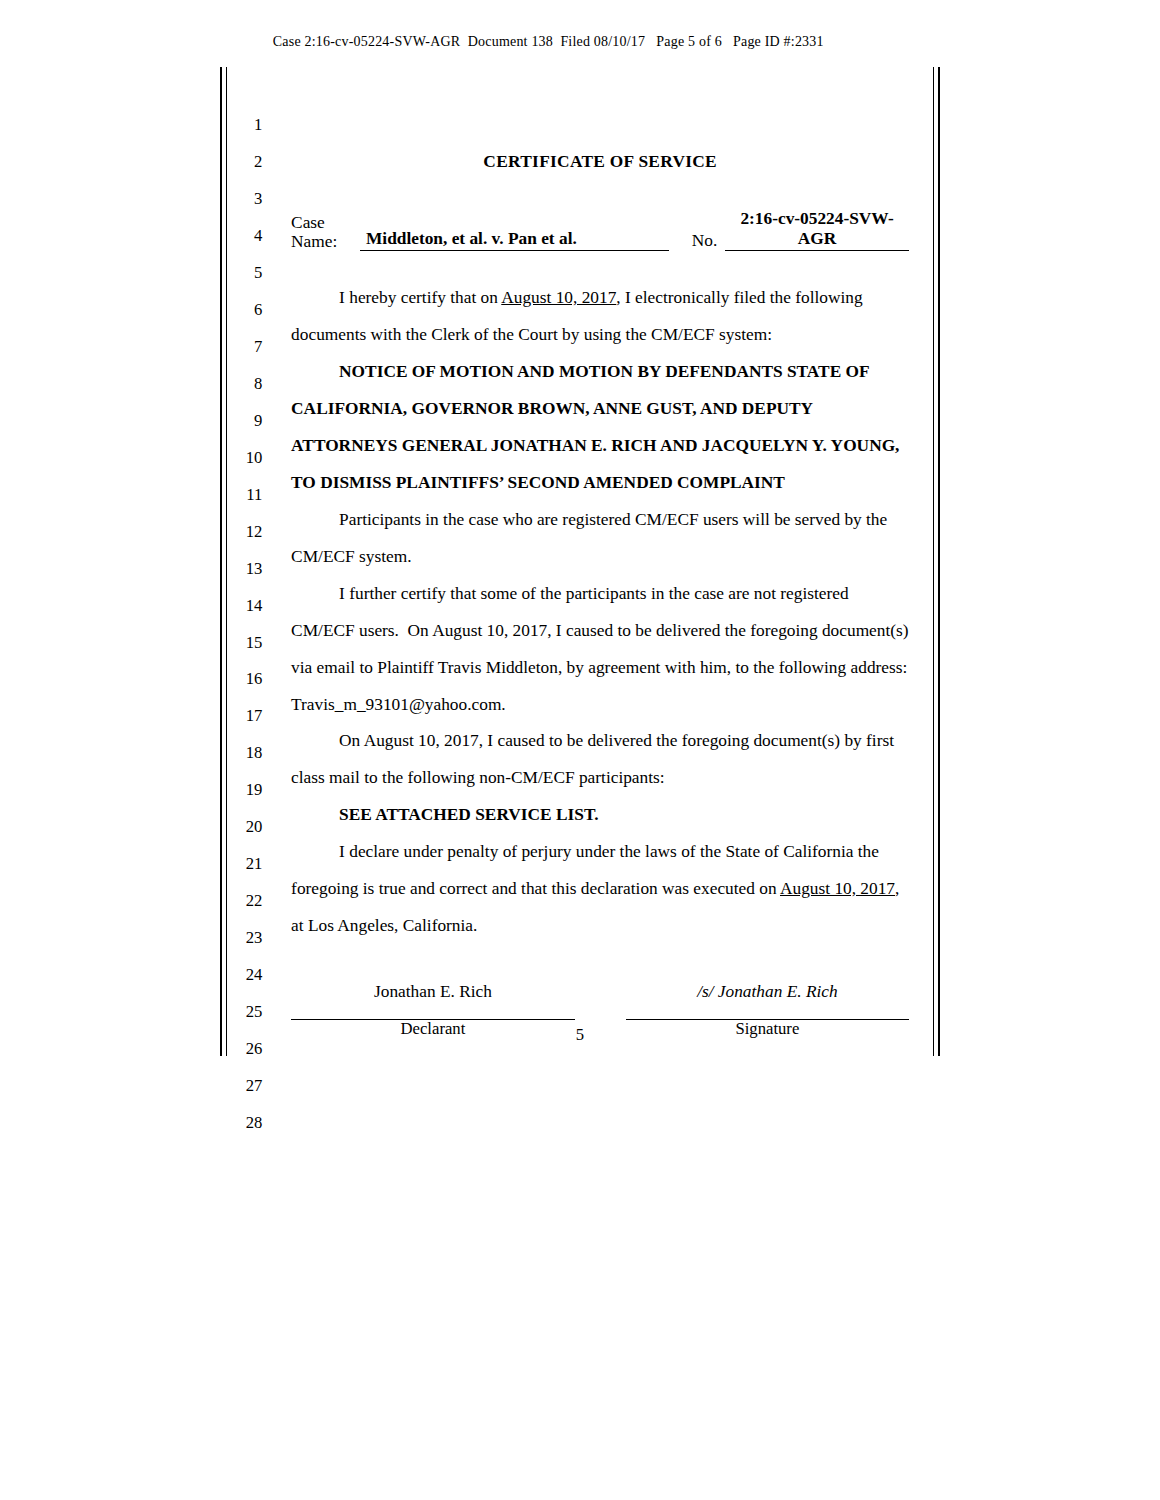Case 2:16-cv-05224-SVW-AGR Document 138 Filed 08/10/17 Page 5 of 6 Page ID #:2331
1
2
3
4
5
6
7
8
9
10
11
12
13
14
15
16
17
18
19
20
21
22
23
24
25
26
27
28
CERTIFICATE OF SERVICE
| Case Name: | Middleton, et al. v. Pan et al. | No. | 2:16-cv-05224-SVW-AGR |
I hereby certify that on August 10, 2017, I electronically filed the following documents with the Clerk of the Court by using the CM/ECF system:
NOTICE OF MOTION AND MOTION BY DEFENDANTS STATE OF CALIFORNIA, GOVERNOR BROWN, ANNE GUST, AND DEPUTY ATTORNEYS GENERAL JONATHAN E. RICH AND JACQUELYN Y. YOUNG, TO DISMISS PLAINTIFFS’ SECOND AMENDED COMPLAINT
Participants in the case who are registered CM/ECF users will be served by the CM/ECF system.
I further certify that some of the participants in the case are not registered CM/ECF users. On August 10, 2017, I caused to be delivered the foregoing document(s) via email to Plaintiff Travis Middleton, by agreement with him, to the following address: Travis_m_93101@yahoo.com.
On August 10, 2017, I caused to be delivered the foregoing document(s) by first class mail to the following non-CM/ECF participants:
SEE ATTACHED SERVICE LIST.
I declare under penalty of perjury under the laws of the State of California the foregoing is true and correct and that this declaration was executed on August 10, 2017, at Los Angeles, California.
| Jonathan E. Rich | | /s/ Jonathan E. Rich |
| Declarant | | Signature |
5